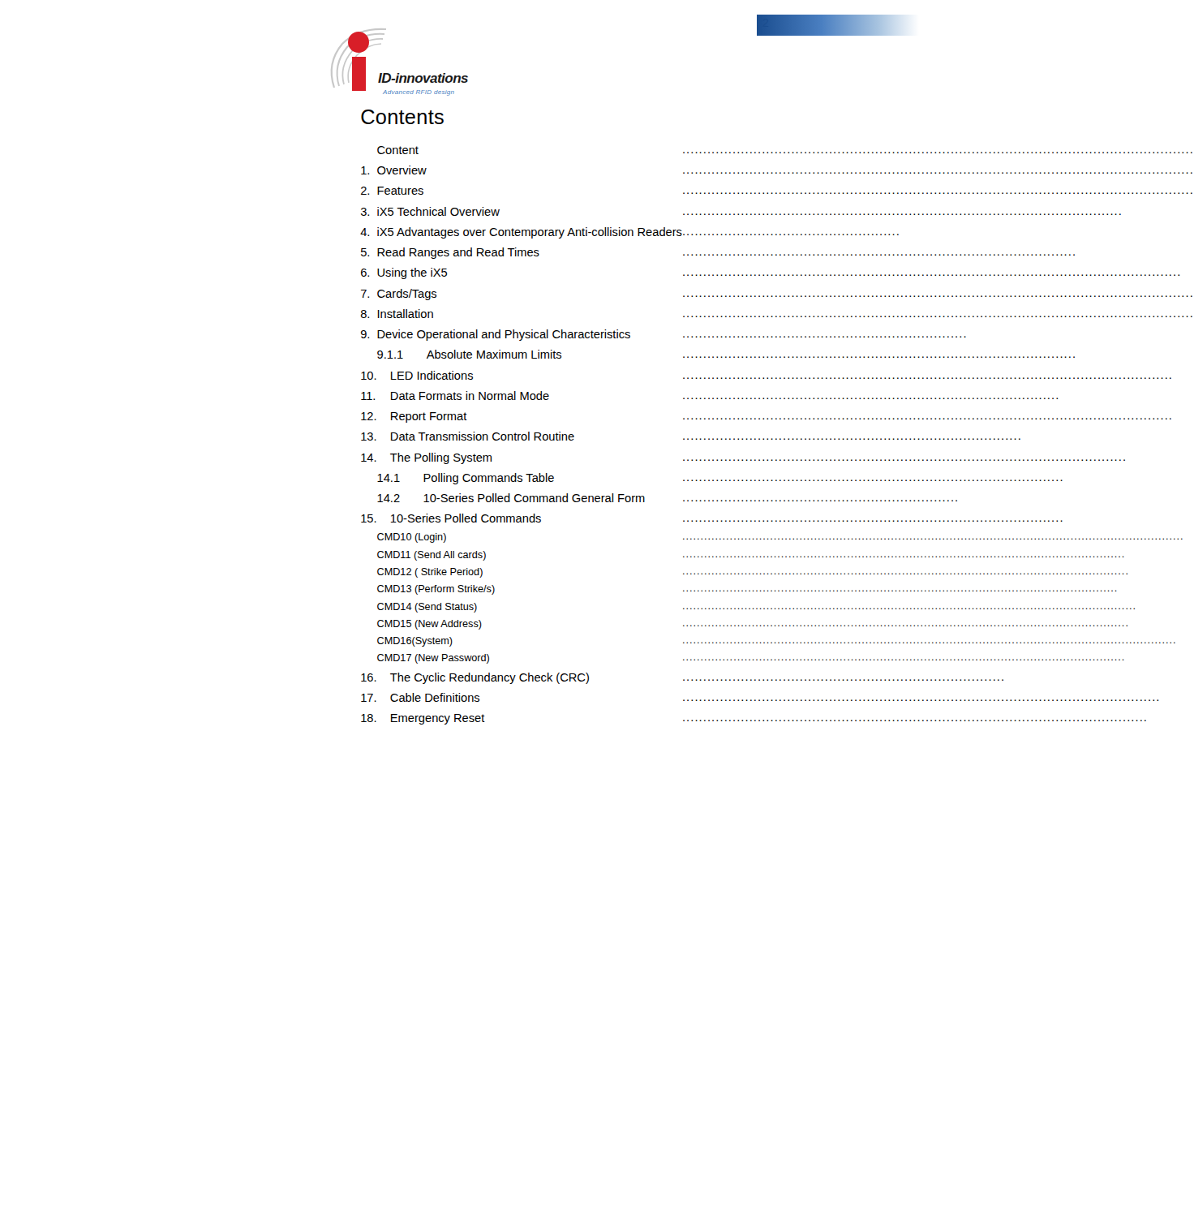2
ID-innovations Advanced RFID design
Contents
| | Content | ................................................................................................................................. | 2 |
| 1. | Overview | .............................................................................................................................. | 4 |
| 2. | Features | ............................................................................................................................... | 4 |
| 3. | iX5 Technical Overview | ......................................................................................................... | 5 |
| 4. | iX5 Advantages over Contemporary Anti-collision Readers | .................................................... | 5 |
| 5. | Read Ranges and Read Times | .............................................................................................. | 6 |
| 6. | Using the iX5 | ....................................................................................................................... | 7 |
| 7. | Cards/Tags | ............................................................................................................................ | 8 |
| 8. | Installation | .............................................................................................................................. | 8 |
| 9. | Device Operational and Physical Characteristics | .................................................................... | 9 |
| | 9.1.1 Absolute Maximum Limits | .............................................................................................. | 9 |
| 10. | LED Indications | ..................................................................................................................... | 9 |
| 11. | Data Formats in Normal Mode | .......................................................................................... | 10 |
| 12. | Report Format | ..................................................................................................................... | 10 |
| 13. | Data Transmission Control Routine | ................................................................................. | 10 |
| 14. | The Polling System | .......................................................................................................... | 10 |
| | 14.1 Polling Commands Table | ........................................................................................... | 11 |
| | 14.2 10-Series Polled Command General Form | .................................................................. | 11 |
| 15. | 10-Series Polled Commands | ........................................................................................... | 11 |
| | CMD10 (Login) | ......................................................................................................................................... | 11 |
| | CMD11 (Send All cards) | ......................................................................................................................... | 11 |
| | CMD12 ( Strike Period) | .......................................................................................................................... | 12 |
| | CMD13 (Perform Strike/s) | ....................................................................................................................... | 12 |
| | CMD14 (Send Status) | ............................................................................................................................ | 13 |
| | CMD15 (New Address) | .......................................................................................................................... | 13 |
| | CMD16(System) | ....................................................................................................................................... | 13 |
| | CMD17 (New Password) | ......................................................................................................................... | 13 |
| 16. | The Cyclic Redundancy Check (CRC) | ............................................................................. | 14 |
| 17. | Cable Definitions | .................................................................................................................. | 14 |
| 18. | Emergency Reset | ............................................................................................................... | 15 |